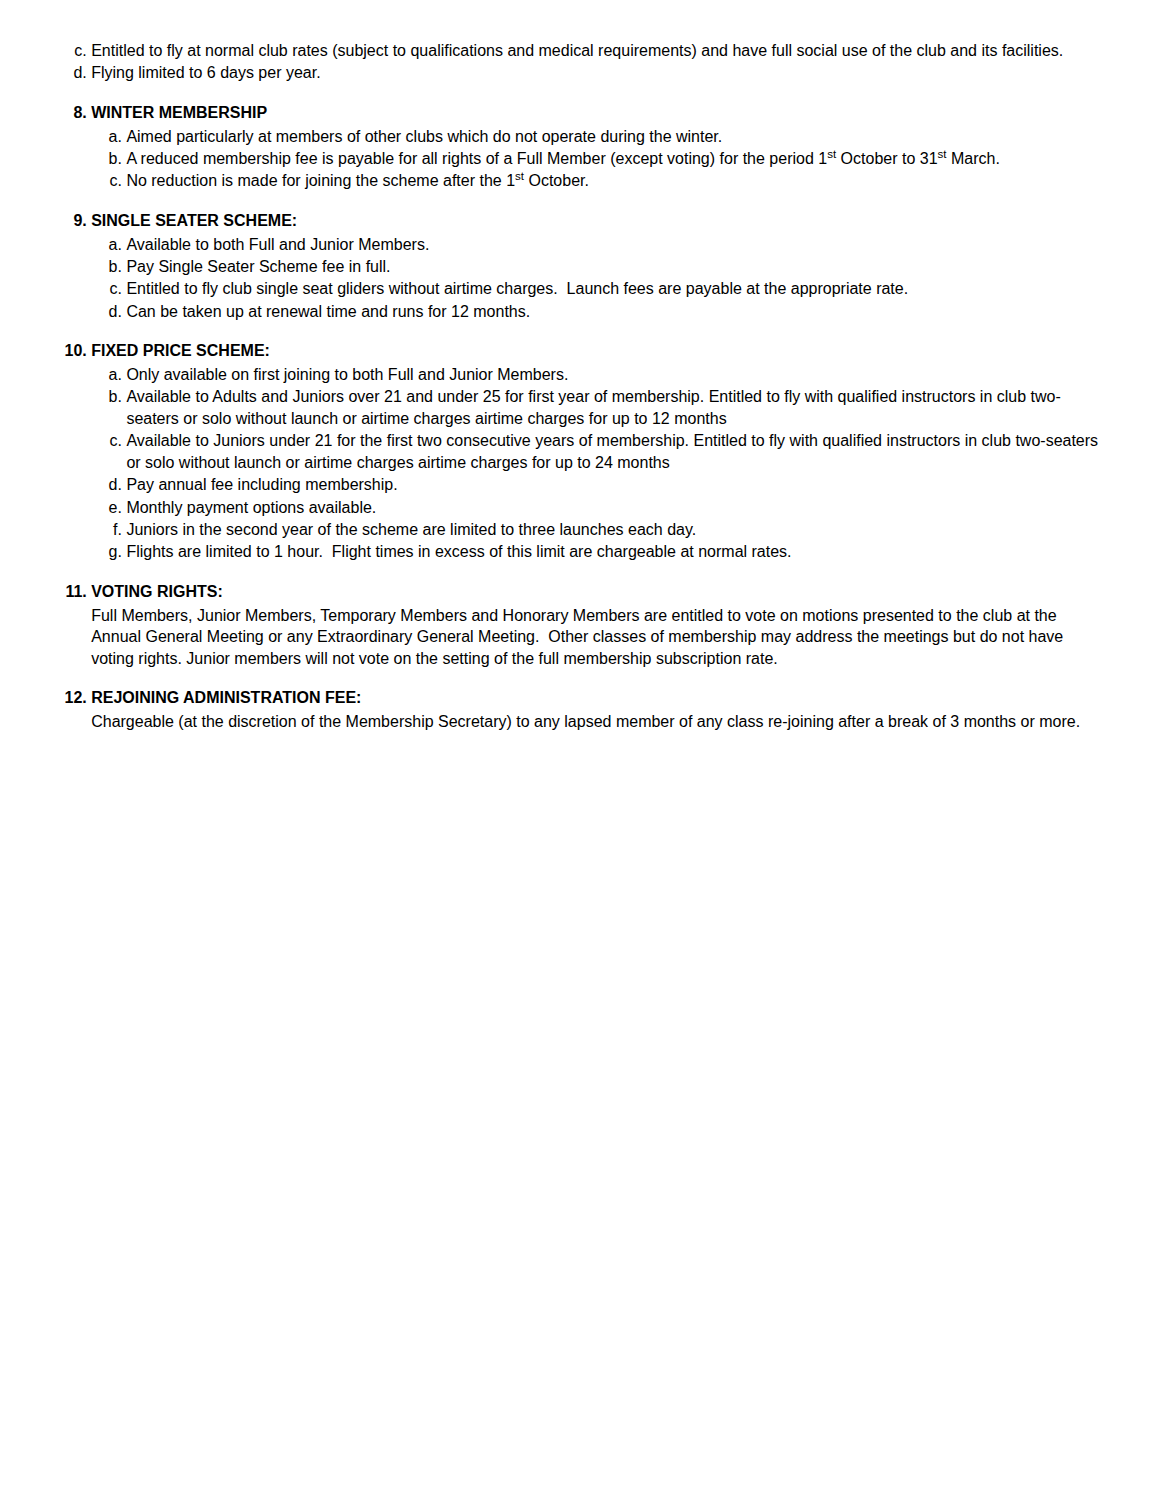Entitled to fly at normal club rates (subject to qualifications and medical requirements) and have full social use of the club and its facilities.
Flying limited to 6 days per year.
WINTER MEMBERSHIP
Aimed particularly at members of other clubs which do not operate during the winter.
A reduced membership fee is payable for all rights of a Full Member (except voting) for the period 1st October to 31st March.
No reduction is made for joining the scheme after the 1st October.
SINGLE SEATER SCHEME:
Available to both Full and Junior Members.
Pay Single Seater Scheme fee in full.
Entitled to fly club single seat gliders without airtime charges. Launch fees are payable at the appropriate rate.
Can be taken up at renewal time and runs for 12 months.
FIXED PRICE SCHEME:
Only available on first joining to both Full and Junior Members.
Available to Adults and Juniors over 21 and under 25 for first year of membership. Entitled to fly with qualified instructors in club two-seaters or solo without launch or airtime charges airtime charges for up to 12 months
Available to Juniors under 21 for the first two consecutive years of membership. Entitled to fly with qualified instructors in club two-seaters or solo without launch or airtime charges airtime charges for up to 24 months
Pay annual fee including membership.
Monthly payment options available.
Juniors in the second year of the scheme are limited to three launches each day.
Flights are limited to 1 hour. Flight times in excess of this limit are chargeable at normal rates.
VOTING RIGHTS:
Full Members, Junior Members, Temporary Members and Honorary Members are entitled to vote on motions presented to the club at the Annual General Meeting or any Extraordinary General Meeting. Other classes of membership may address the meetings but do not have voting rights. Junior members will not vote on the setting of the full membership subscription rate.
REJOINING ADMINISTRATION FEE:
Chargeable (at the discretion of the Membership Secretary) to any lapsed member of any class re-joining after a break of 3 months or more.